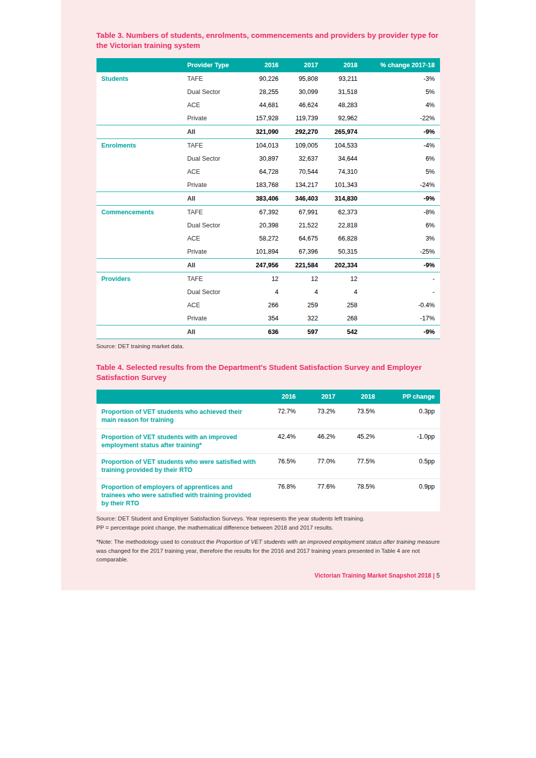Table 3. Numbers of students, enrolments, commencements and providers by provider type for the Victorian training system
| | Provider Type | 2016 | 2017 | 2018 | % change 2017-18 |
| --- | --- | --- | --- | --- | --- |
| Students | TAFE | 90,226 | 95,808 | 93,211 | -3% |
| | Dual Sector | 28,255 | 30,099 | 31,518 | 5% |
| | ACE | 44,681 | 46,624 | 48,283 | 4% |
| | Private | 157,928 | 119,739 | 92,962 | -22% |
| | All | 321,090 | 292,270 | 265,974 | -9% |
| Enrolments | TAFE | 104,013 | 109,005 | 104,533 | -4% |
| | Dual Sector | 30,897 | 32,637 | 34,644 | 6% |
| | ACE | 64,728 | 70,544 | 74,310 | 5% |
| | Private | 183,768 | 134,217 | 101,343 | -24% |
| | All | 383,406 | 346,403 | 314,830 | -9% |
| Commencements | TAFE | 67,392 | 67,991 | 62,373 | -8% |
| | Dual Sector | 20,398 | 21,522 | 22,818 | 6% |
| | ACE | 58,272 | 64,675 | 66,828 | 3% |
| | Private | 101,894 | 67,396 | 50,315 | -25% |
| | All | 247,956 | 221,584 | 202,334 | -9% |
| Providers | TAFE | 12 | 12 | 12 | - |
| | Dual Sector | 4 | 4 | 4 | - |
| | ACE | 266 | 259 | 258 | -0.4% |
| | Private | 354 | 322 | 268 | -17% |
| | All | 636 | 597 | 542 | -9% |
Source: DET training market data.
Table 4. Selected results from the Department's Student Satisfaction Survey and Employer Satisfaction Survey
| | 2016 | 2017 | 2018 | PP change |
| --- | --- | --- | --- | --- |
| Proportion of VET students who achieved their main reason for training | 72.7% | 73.2% | 73.5% | 0.3pp |
| Proportion of VET students with an improved employment status after training* | 42.4% | 46.2% | 45.2% | -1.0pp |
| Proportion of VET students who were satisfied with training provided by their RTO | 76.5% | 77.0% | 77.5% | 0.5pp |
| Proportion of employers of apprentices and trainees who were satisfied with training provided by their RTO | 76.8% | 77.6% | 78.5% | 0.9pp |
Source: DET Student and Employer Satisfaction Surveys. Year represents the year students left training.
PP = percentage point change, the mathematical difference between 2018 and 2017 results.
*Note: The methodology used to construct the Proportion of VET students with an improved employment status after training measure was changed for the 2017 training year, therefore the results for the 2016 and 2017 training years presented in Table 4 are not comparable.
Victorian Training Market Snapshot 2018 | 5